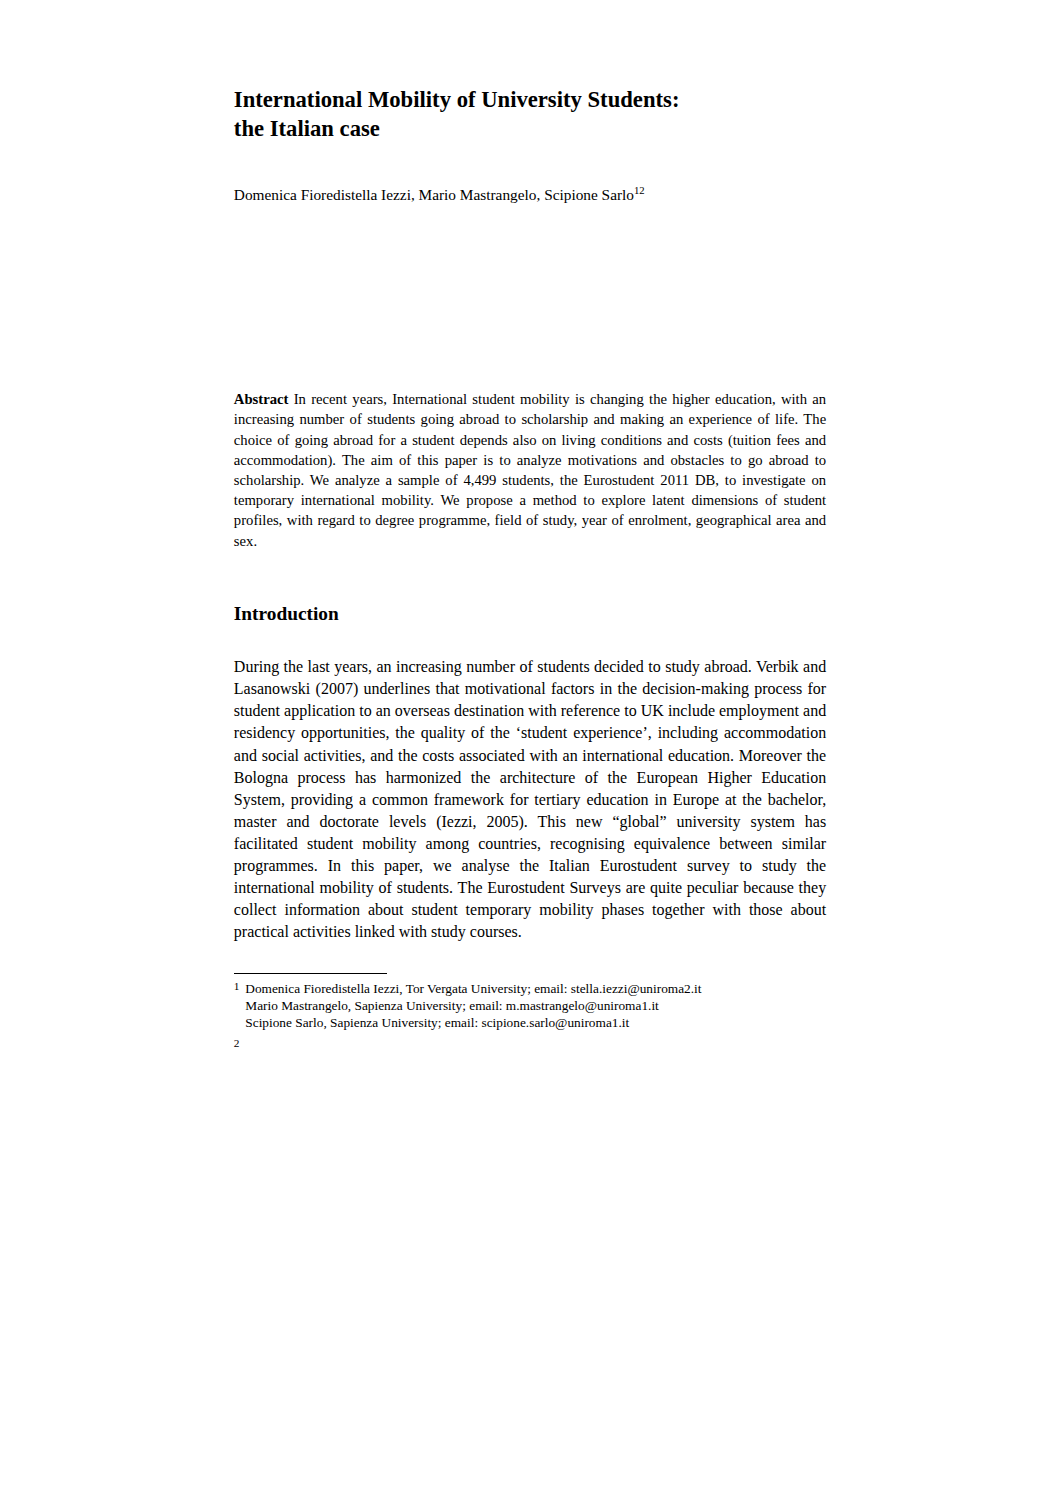International Mobility of University Students:
the Italian case
Domenica Fioredistella Iezzi, Mario Mastrangelo, Scipione Sarlo12
Abstract In recent years, International student mobility is changing the higher education, with an increasing number of students going abroad to scholarship and making an experience of life. The choice of going abroad for a student depends also on living conditions and costs (tuition fees and accommodation). The aim of this paper is to analyze motivations and obstacles to go abroad to scholarship. We analyze a sample of 4,499 students, the Eurostudent 2011 DB, to investigate on temporary international mobility. We propose a method to explore latent dimensions of student profiles, with regard to degree programme, field of study, year of enrolment, geographical area and sex.
Introduction
During the last years, an increasing number of students decided to study abroad. Verbik and Lasanowski (2007) underlines that motivational factors in the decision-making process for student application to an overseas destination with reference to UK include employment and residency opportunities, the quality of the ‘student experience’, including accommodation and social activities, and the costs associated with an international education. Moreover the Bologna process has harmonized the architecture of the European Higher Education System, providing a common framework for tertiary education in Europe at the bachelor, master and doctorate levels (Iezzi, 2005). This new “global” university system has facilitated student mobility among countries, recognising equivalence between similar programmes. In this paper, we analyse the Italian Eurostudent survey to study the international mobility of students. The Eurostudent Surveys are quite peculiar because they collect information about student temporary mobility phases together with those about practical activities linked with study courses.
1
Domenica Fioredistella Iezzi, Tor Vergata University; email: stella.iezzi@uniroma2.it
Mario Mastrangelo, Sapienza University; email: m.mastrangelo@uniroma1.it
Scipione Sarlo, Sapienza University; email: scipione.sarlo@uniroma1.it
2